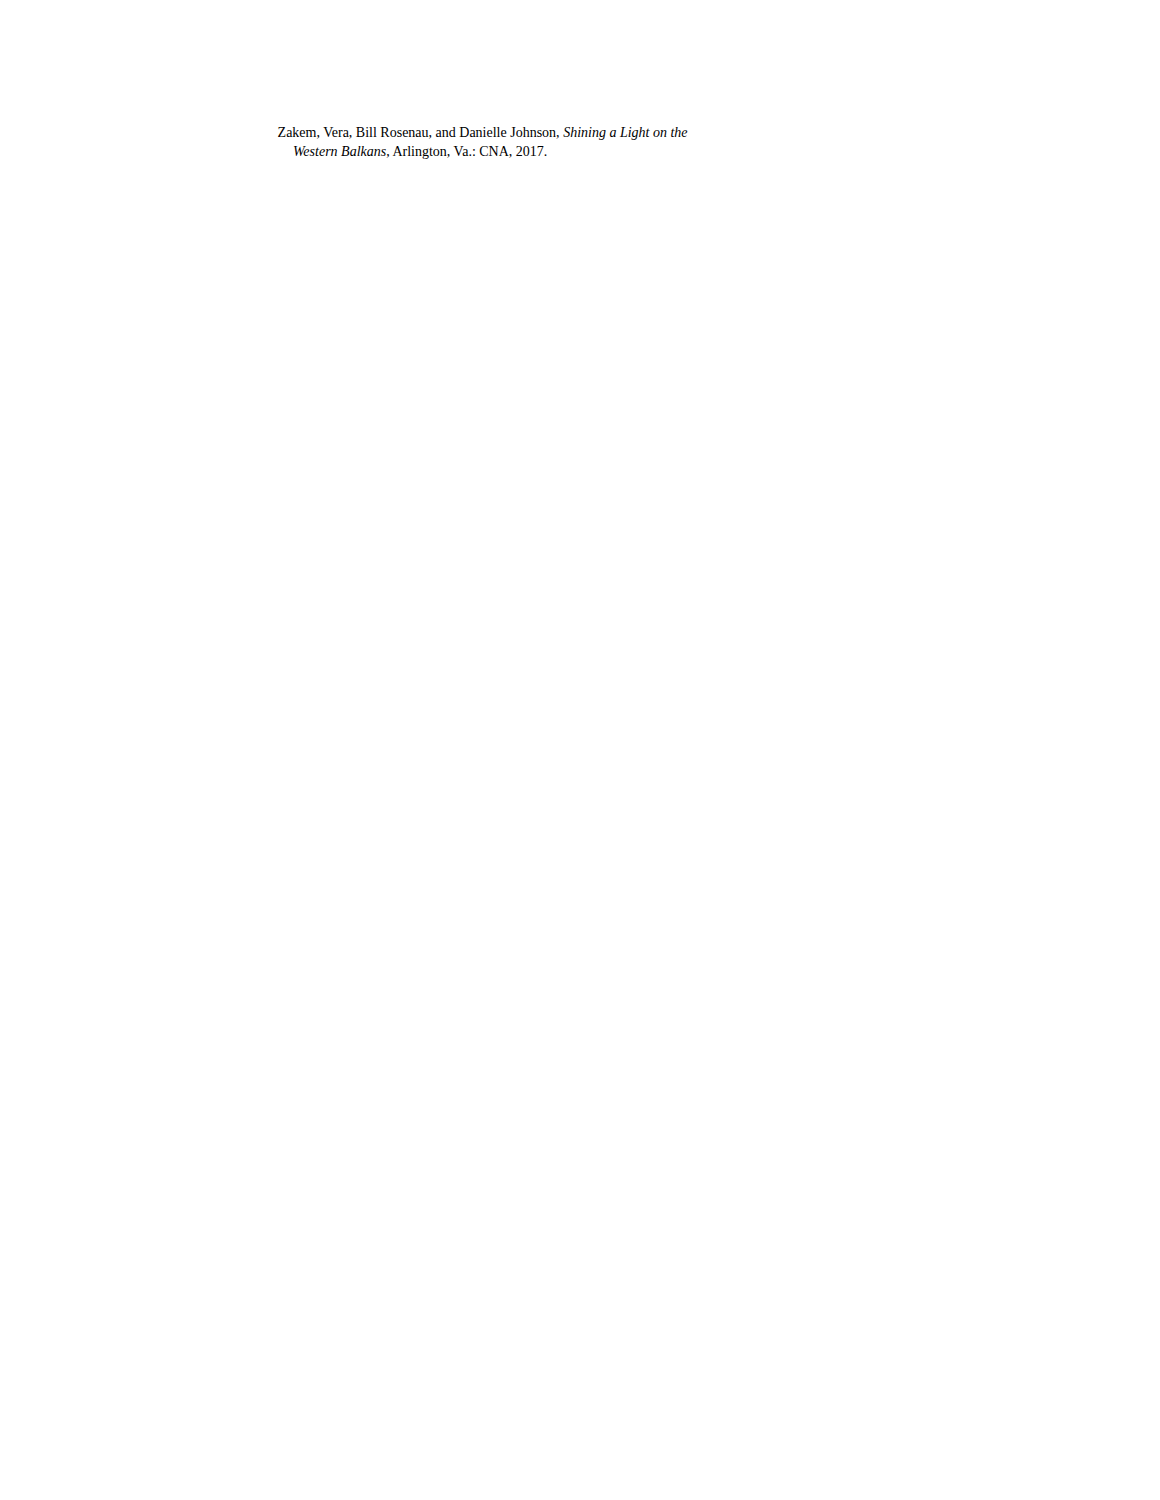Zakem, Vera, Bill Rosenau, and Danielle Johnson, Shining a Light on the Western Balkans, Arlington, Va.: CNA, 2017.